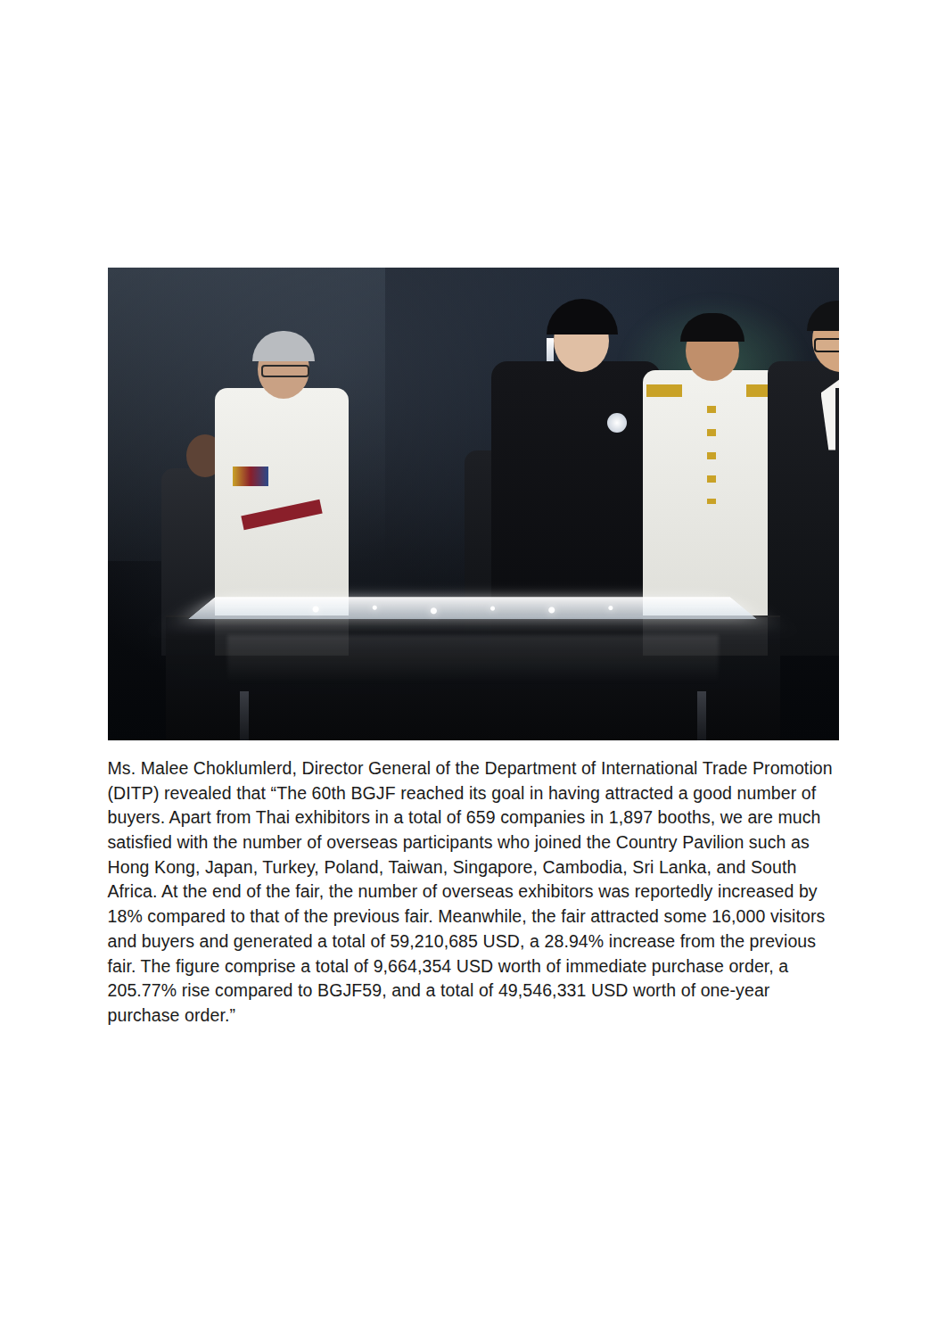EXHIBITOR
Ms. Malee Choklumlerd, Director General of the Department of International Trade Promotion (DITP) revealed that “The 60th BGJF reached its goal in having attracted a good number of buyers. Apart from Thai exhibitors in a total of 659 companies in 1,897 booths, we are much satisfied with the number of overseas participants who joined the Country Pavilion such as Hong Kong, Japan, Turkey, Poland, Taiwan, Singapore, Cambodia, Sri Lanka, and South Africa. At the end of the fair, the number of overseas exhibitors was reportedly increased by 18% compared to that of the previous fair. Meanwhile, the fair attracted some 16,000 visitors and buyers and generated a total of 59,210,685 USD, a 28.94% increase from the previous fair. The figure comprise a total of 9,664,354 USD worth of immediate purchase order, a 205.77% rise compared to BGJF59, and a total of 49,546,331 USD worth of one-year purchase order.”